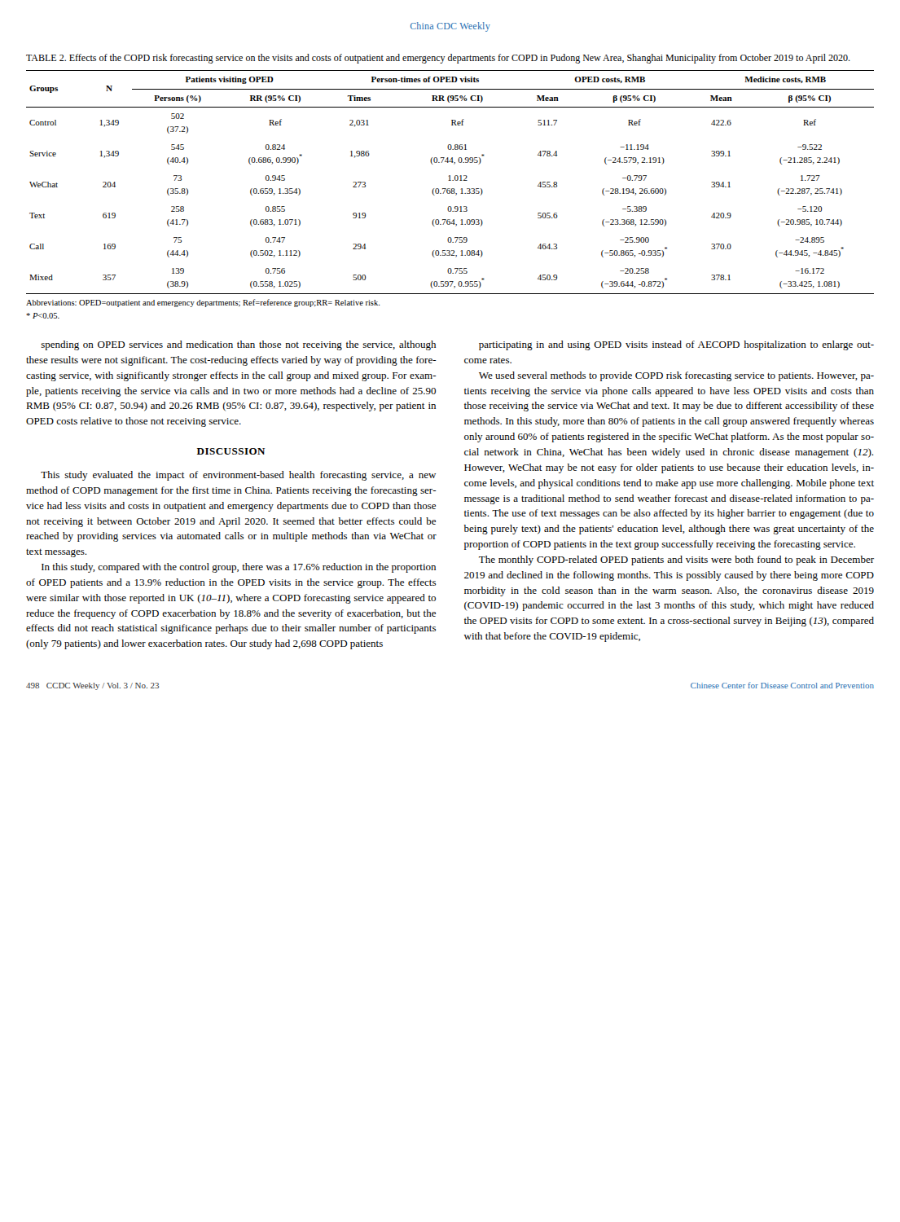China CDC Weekly
TABLE 2. Effects of the COPD risk forecasting service on the visits and costs of outpatient and emergency departments for COPD in Pudong New Area, Shanghai Municipality from October 2019 to April 2020.
| Groups | N | Patients visiting OPED | Person-times of OPED visits | OPED costs, RMB | Medicine costs, RMB |
| --- | --- | --- | --- | --- | --- |
| Persons (%) | RR (95% CI) | Times | RR (95% CI) | Mean | β (95% CI) | Mean | β (95% CI) |
| Control | 1,349 | 502 (37.2) | Ref | 2,031 | Ref | 511.7 | Ref | 422.6 | Ref |
| Service | 1,349 | 545 (40.4) | 0.824 (0.686, 0.990) * | 1,986 | 0.861 (0.744, 0.995) * | 478.4 | −11.194 (−24.579, 2.191) | 399.1 | −9.522 (−21.285, 2.241) |
| WeChat | 204 | 73 (35.8) | 0.945 (0.659, 1.354) | 273 | 1.012 (0.768, 1.335) | 455.8 | −0.797 (−28.194, 26.600) | 394.1 | 1.727 (−22.287, 25.741) |
| Text | 619 | 258 (41.7) | 0.855 (0.683, 1.071) | 919 | 0.913 (0.764, 1.093) | 505.6 | −5.389 (−23.368, 12.590) | 420.9 | −5.120 (−20.985, 10.744) |
| Call | 169 | 75 (44.4) | 0.747 (0.502, 1.112) | 294 | 0.759 (0.532, 1.084) | 464.3 | −25.900 (−50.865, -0.935) * | 370.0 | −24.895 (−44.945, −4.845) * |
| Mixed | 357 | 139 (38.9) | 0.756 (0.558, 1.025) | 500 | 0.755 (0.597, 0.955) * | 450.9 | −20.258 (−39.644, -0.872) * | 378.1 | −16.172 (−33.425, 1.081) |
Abbreviations: OPED=outpatient and emergency departments; Ref=reference group;RR= Relative risk.
* P<0.05.
spending on OPED services and medication than those not receiving the service, although these results were not significant. The cost-reducing effects varied by way of providing the forecasting service, with significantly stronger effects in the call group and mixed group. For example, patients receiving the service via calls and in two or more methods had a decline of 25.90 RMB (95% CI: 0.87, 50.94) and 20.26 RMB (95% CI: 0.87, 39.64), respectively, per patient in OPED costs relative to those not receiving service.
DISCUSSION
This study evaluated the impact of environment-based health forecasting service, a new method of COPD management for the first time in China. Patients receiving the forecasting service had less visits and costs in outpatient and emergency departments due to COPD than those not receiving it between October 2019 and April 2020. It seemed that better effects could be reached by providing services via automated calls or in multiple methods than via WeChat or text messages.
In this study, compared with the control group, there was a 17.6% reduction in the proportion of OPED patients and a 13.9% reduction in the OPED visits in the service group. The effects were similar with those reported in UK (10–11), where a COPD forecasting service appeared to reduce the frequency of COPD exacerbation by 18.8% and the severity of exacerbation, but the effects did not reach statistical significance perhaps due to their smaller number of participants (only 79 patients) and lower exacerbation rates. Our study had 2,698 COPD patients
participating in and using OPED visits instead of AECOPD hospitalization to enlarge outcome rates.
We used several methods to provide COPD risk forecasting service to patients. However, patients receiving the service via phone calls appeared to have less OPED visits and costs than those receiving the service via WeChat and text. It may be due to different accessibility of these methods. In this study, more than 80% of patients in the call group answered frequently whereas only around 60% of patients registered in the specific WeChat platform. As the most popular social network in China, WeChat has been widely used in chronic disease management (12). However, WeChat may be not easy for older patients to use because their education levels, income levels, and physical conditions tend to make app use more challenging. Mobile phone text message is a traditional method to send weather forecast and disease-related information to patients. The use of text messages can be also affected by its higher barrier to engagement (due to being purely text) and the patients' education level, although there was great uncertainty of the proportion of COPD patients in the text group successfully receiving the forecasting service.
The monthly COPD-related OPED patients and visits were both found to peak in December 2019 and declined in the following months. This is possibly caused by there being more COPD morbidity in the cold season than in the warm season. Also, the coronavirus disease 2019 (COVID-19) pandemic occurred in the last 3 months of this study, which might have reduced the OPED visits for COPD to some extent. In a cross-sectional survey in Beijing (13), compared with that before the COVID-19 epidemic,
498 CCDC Weekly / Vol. 3 / No. 23
Chinese Center for Disease Control and Prevention